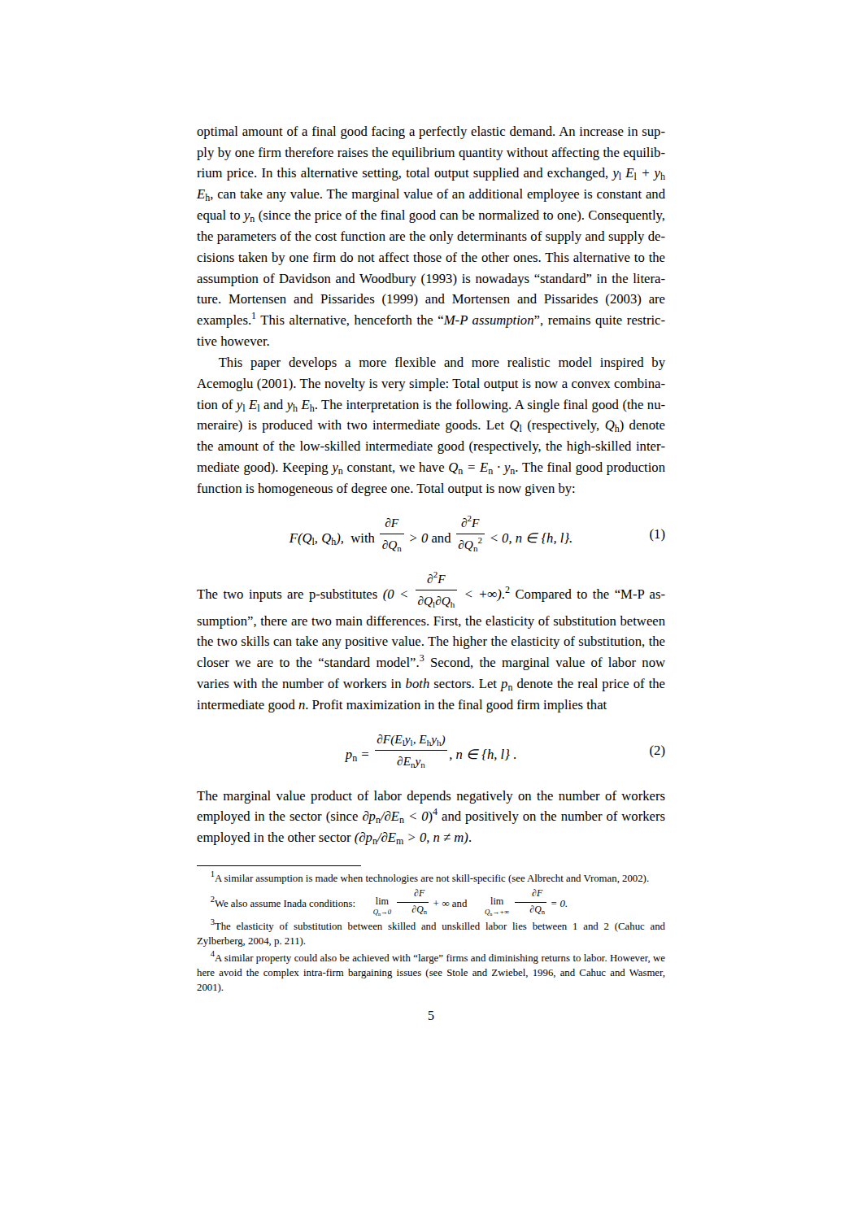optimal amount of a final good facing a perfectly elastic demand. An increase in supply by one firm therefore raises the equilibrium quantity without affecting the equilibrium price. In this alternative setting, total output supplied and exchanged, yl El + yh Eh, can take any value. The marginal value of an additional employee is constant and equal to yn (since the price of the final good can be normalized to one). Consequently, the parameters of the cost function are the only determinants of supply and supply decisions taken by one firm do not affect those of the other ones. This alternative to the assumption of Davidson and Woodbury (1993) is nowadays “standard” in the literature. Mortensen and Pissarides (1999) and Mortensen and Pissarides (2003) are examples.1 This alternative, henceforth the “M-P assumption”, remains quite restrictive however.
This paper develops a more flexible and more realistic model inspired by Acemoglu (2001). The novelty is very simple: Total output is now a convex combination of yl El and yh Eh. The interpretation is the following. A single final good (the numeraire) is produced with two intermediate goods. Let Ql (respectively, Qh) denote the amount of the low-skilled intermediate good (respectively, the high-skilled intermediate good). Keeping yn constant, we have Qn = En · yn. The final good production function is homogeneous of degree one. Total output is now given by:
F(Ql, Qh), with ∂F∂Qn > 0 and ∂2F∂Qn2 < 0, n ∈ {h, l}. (1)
The two inputs are p-substitutes (0 < ∂2F∂Ql∂Qh < +∞).2 Compared to the “M-P assumption”, there are two main differences. First, the elasticity of substitution between the two skills can take any positive value. The higher the elasticity of substitution, the closer we are to the “standard model”.3 Second, the marginal value of labor now varies with the number of workers in both sectors. Let pn denote the real price of the intermediate good n. Profit maximization in the final good firm implies that
pn = ∂F(Elyl, Ehyh)∂Enyn, n ∈ {h, l} . (2)
The marginal value product of labor depends negatively on the number of workers employed in the sector (since ∂pn/∂En < 0)4 and positively on the number of workers employed in the other sector (∂pn/∂Em > 0, n ≠ m).
1A similar assumption is made when technologies are not skill-specific (see Albrecht and Vroman, 2002).
2We also assume Inada conditions: lim Qn→0 ∂F∂Qn + ∞ and lim Qn→+∞ ∂F∂Qn = 0.
3The elasticity of substitution between skilled and unskilled labor lies between 1 and 2 (Cahuc and Zylberberg, 2004, p. 211).
4A similar property could also be achieved with “large” firms and diminishing returns to labor. However, we here avoid the complex intra-firm bargaining issues (see Stole and Zwiebel, 1996, and Cahuc and Wasmer, 2001).
5